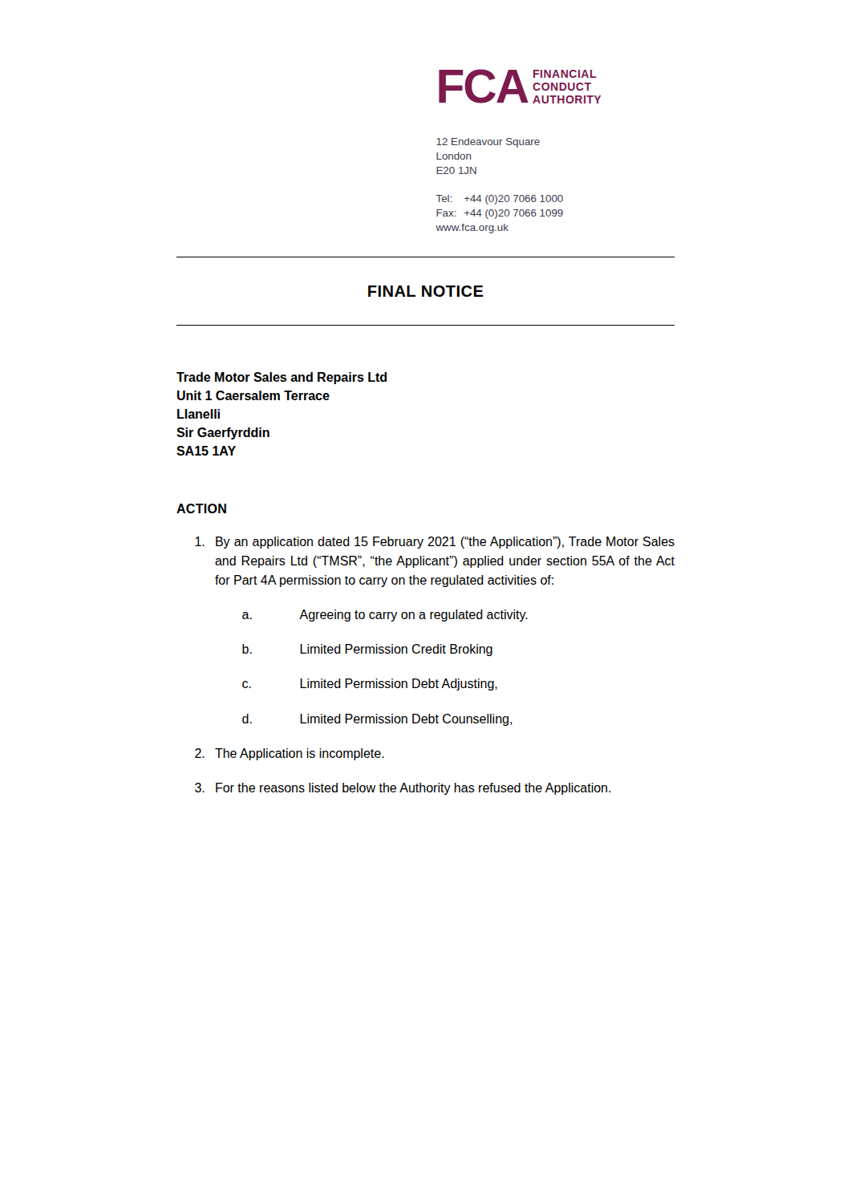FCA FINANCIAL
CONDUCT
AUTHORITY
12 Endeavour Square
London
E20 1JN
Tel:+44 (0)20 7066 1000
Fax:+44 (0)20 7066 1099
www.fca.org.uk
FINAL NOTICE
Trade Motor Sales and Repairs Ltd
Unit 1 Caersalem Terrace
Llanelli
Sir Gaerfyrddin
SA15 1AY
ACTION
By an application dated 15 February 2021 (“the Application”), Trade Motor Sales and Repairs Ltd (“TMSR”, “the Applicant”) applied under section 55A of the Act for Part 4A permission to carry on the regulated activities of:
a. Agreeing to carry on a regulated activity.
b. Limited Permission Credit Broking
c. Limited Permission Debt Adjusting,
d. Limited Permission Debt Counselling,
The Application is incomplete.
For the reasons listed below the Authority has refused the Application.